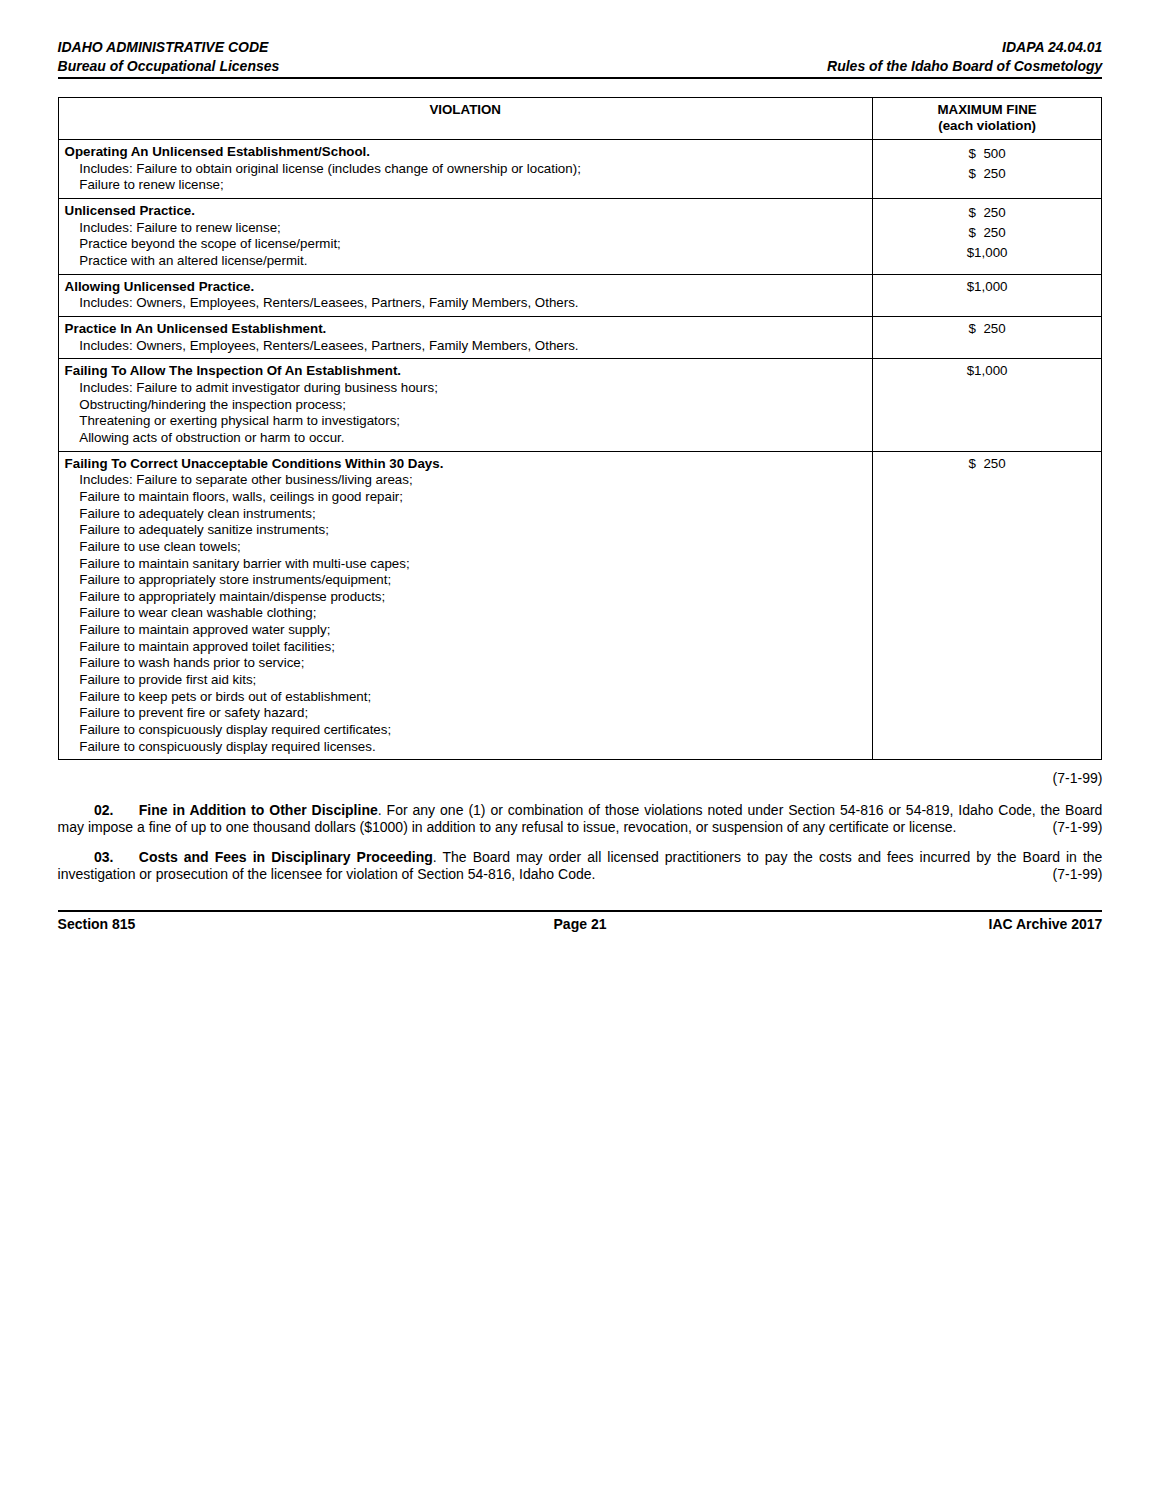IDAHO ADMINISTRATIVE CODE
Bureau of Occupational Licenses
IDAPA 24.04.01
Rules of the Idaho Board of Cosmetology
| VIOLATION | MAXIMUM FINE (each violation) |
| --- | --- |
| Operating An Unlicensed Establishment/School. Includes: Failure to obtain original license (includes change of ownership or location); Failure to renew license; | $ 500 $ 250 |
| Unlicensed Practice. Includes: Failure to renew license; Practice beyond the scope of license/permit; Practice with an altered license/permit. | $ 250 $ 250 $1,000 |
| Allowing Unlicensed Practice. Includes: Owners, Employees, Renters/Leasees, Partners, Family Members, Others. | $1,000 |
| Practice In An Unlicensed Establishment. Includes: Owners, Employees, Renters/Leasees, Partners, Family Members, Others. | $ 250 |
| Failing To Allow The Inspection Of An Establishment. Includes: Failure to admit investigator during business hours; Obstructing/hindering the inspection process; Threatening or exerting physical harm to investigators; Allowing acts of obstruction or harm to occur. | $1,000 |
| Failing To Correct Unacceptable Conditions Within 30 Days. Includes: Failure to separate other business/living areas; Failure to maintain floors, walls, ceilings in good repair; Failure to adequately clean instruments; Failure to adequately sanitize instruments; Failure to use clean towels; Failure to maintain sanitary barrier with multi-use capes; Failure to appropriately store instruments/equipment; Failure to appropriately maintain/dispense products; Failure to wear clean washable clothing; Failure to maintain approved water supply; Failure to maintain approved toilet facilities; Failure to wash hands prior to service; Failure to provide first aid kits; Failure to keep pets or birds out of establishment; Failure to prevent fire or safety hazard; Failure to conspicuously display required certificates; Failure to conspicuously display required licenses. | $ 250 |
(7-1-99)
02. Fine in Addition to Other Discipline. For any one (1) or combination of those violations noted under Section 54-816 or 54-819, Idaho Code, the Board may impose a fine of up to one thousand dollars ($1000) in addition to any refusal to issue, revocation, or suspension of any certificate or license.(7-1-99)
03. Costs and Fees in Disciplinary Proceeding. The Board may order all licensed practitioners to pay the costs and fees incurred by the Board in the investigation or prosecution of the licensee for violation of Section 54-816, Idaho Code.(7-1-99)
Section 815
Page 21
IAC Archive 2017